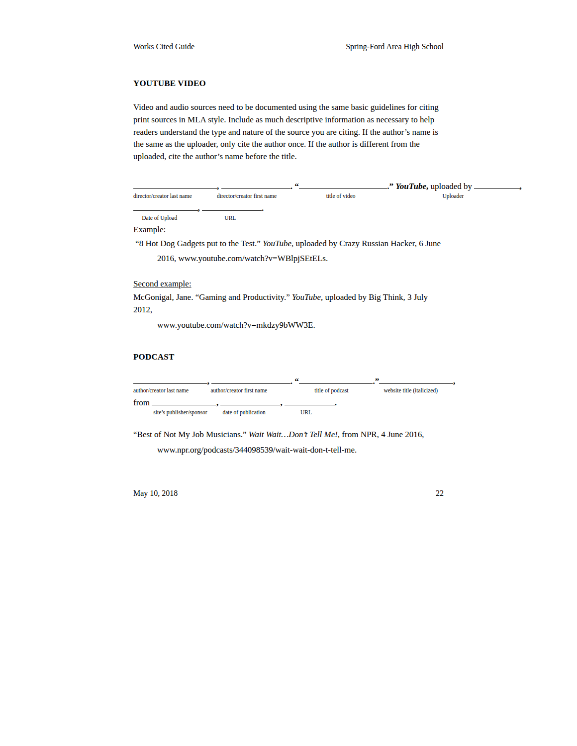Works Cited Guide Spring-Ford Area High School
YOUTUBE VIDEO
Video and audio sources need to be documented using the same basic guidelines for citing print sources in MLA style. Include as much descriptive information as necessary to help readers understand the type and nature of the source you are citing. If the author’s name is the same as the uploader, only cite the author once. If the author is different from the uploaded, cite the author’s name before the title.
, . “ .” YouTube, uploaded by ,
director/creator last name director/creator first name title of video Uploader
, .
Date of Upload URL
Example:
“8 Hot Dog Gadgets put to the Test.” YouTube, uploaded by Crazy Russian Hacker, 6 June
2016, www.youtube.com/watch?v=WBlpjSEtELs.
Second example:
McGonigal, Jane. “Gaming and Productivity.” YouTube, uploaded by Big Think, 3 July 2012,
www.youtube.com/watch?v=mkdzy9bWW3E.
PODCAST
, . “ .” ,
author/creator last name author/creator first name title of podcast website title (italicized)
from , , .
site’s publisher/sponsor date of publication URL
“Best of Not My Job Musicians.” Wait Wait…Don’t Tell Me!, from NPR, 4 June 2016,
www.npr.org/podcasts/344098539/wait-wait-don-t-tell-me.
May 10, 2018 22